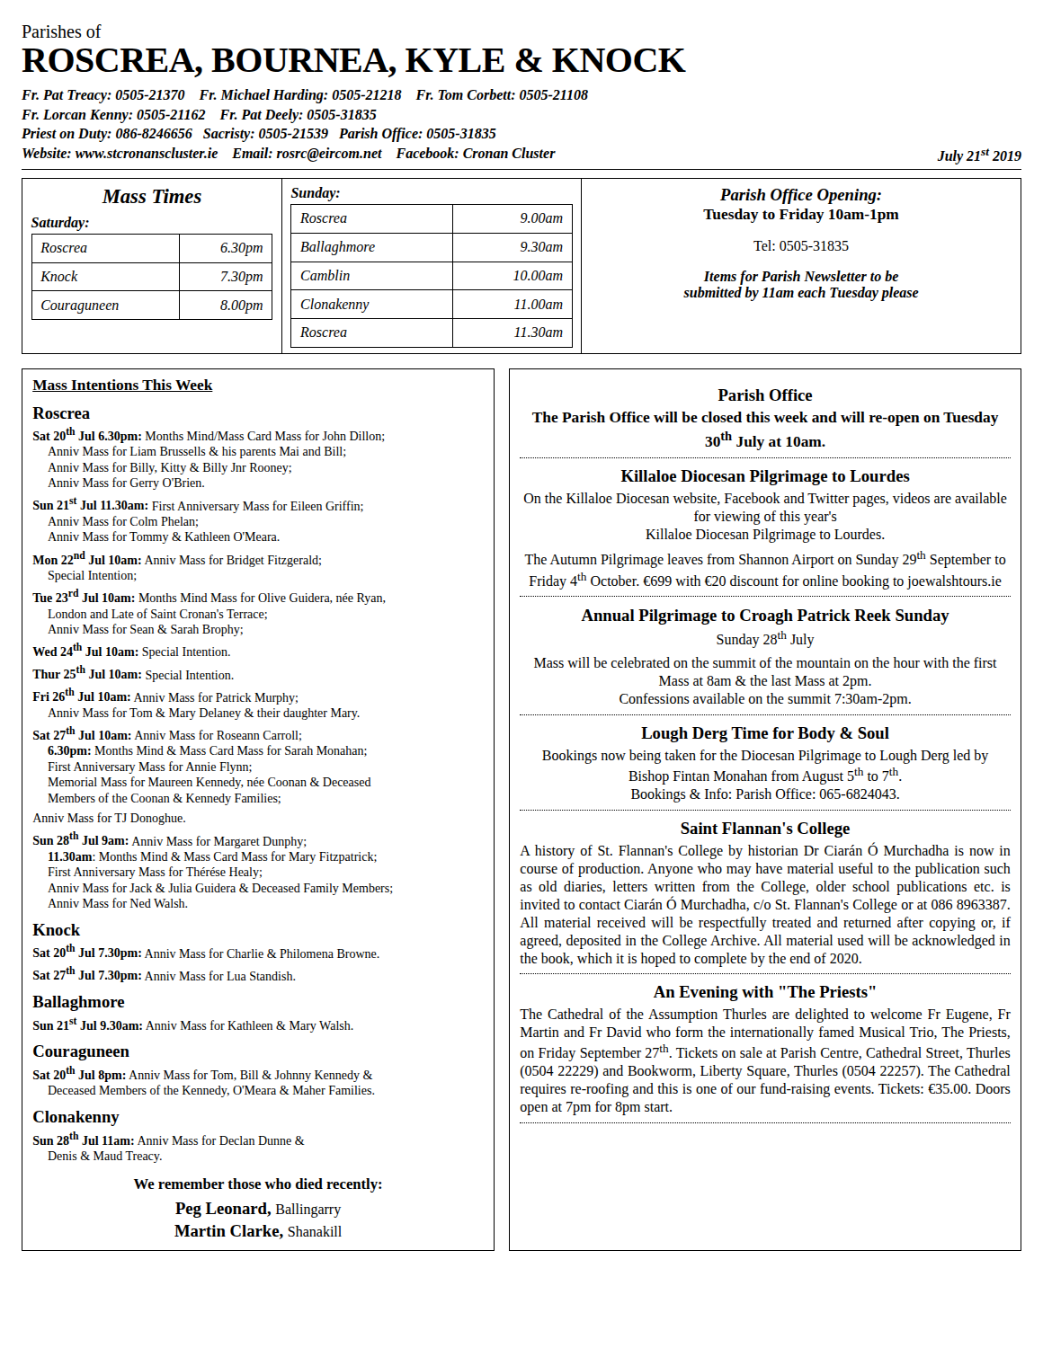Parishes of
ROSCREA, BOURNEA, KYLE & KNOCK
Fr. Pat Treacy: 0505-21370 Fr. Michael Harding: 0505-21218 Fr. Tom Corbett: 0505-21108
Fr. Lorcan Kenny: 0505-21162 Fr. Pat Deely: 0505-31835
Priest on Duty: 086-8246656 Sacristy: 0505-21539 Parish Office: 0505-31835
Website: www.stcronanscluster.ie Email: rosrc@eircom.net Facebook: Cronan Cluster July 21st 2019
| Mass Times Saturday: / Roscrea / 6.30pm / / Knock / 7.30pm / / Couraguneen / 8.00pm / | Sunday: / Roscrea / 9.00am / / Ballaghmore / 9.30am / / Camblin / 10.00am / / Clonakenny / 11.00am / / Roscrea / 11.30am / | Parish Office Opening: Tuesday to Friday 10am-1pm Tel: 0505-31835 Items for Parish Newsletter to be submitted by 11am each Tuesday please |
Mass Intentions This Week
Roscrea
Sat 20th Jul 6.30pm: Months Mind/Mass Card Mass for John Dillon; Anniv Mass for Liam Brussells & his parents Mai and Bill; Anniv Mass for Billy, Kitty & Billy Jnr Rooney; Anniv Mass for Gerry O'Brien.
Sun 21st Jul 11.30am: First Anniversary Mass for Eileen Griffin; Anniv Mass for Colm Phelan; Anniv Mass for Tommy & Kathleen O'Meara.
Mon 22nd Jul 10am: Anniv Mass for Bridget Fitzgerald; Special Intention;
Tue 23rd Jul 10am: Months Mind Mass for Olive Guidera, née Ryan, London and Late of Saint Cronan's Terrace; Anniv Mass for Sean & Sarah Brophy;
Wed 24th Jul 10am: Special Intention.
Thur 25th Jul 10am: Special Intention.
Fri 26th Jul 10am: Anniv Mass for Patrick Murphy; Anniv Mass for Tom & Mary Delaney & their daughter Mary.
Sat 27th Jul 10am: Anniv Mass for Roseann Carroll; 6.30pm: Months Mind & Mass Card Mass for Sarah Monahan; First Anniversary Mass for Annie Flynn; Memorial Mass for Maureen Kennedy, née Coonan & Deceased Members of the Coonan & Kennedy Families;
Anniv Mass for TJ Donoghue.
Sun 28th Jul 9am: Anniv Mass for Margaret Dunphy; 11.30am: Months Mind & Mass Card Mass for Mary Fitzpatrick; First Anniversary Mass for Thérése Healy; Anniv Mass for Jack & Julia Guidera & Deceased Family Members; Anniv Mass for Ned Walsh.
Knock
Sat 20th Jul 7.30pm: Anniv Mass for Charlie & Philomena Browne.
Sat 27th Jul 7.30pm: Anniv Mass for Lua Standish.
Ballaghmore
Sun 21st Jul 9.30am: Anniv Mass for Kathleen & Mary Walsh.
Couraguneen
Sat 20th Jul 8pm: Anniv Mass for Tom, Bill & Johnny Kennedy & Deceased Members of the Kennedy, O'Meara & Maher Families.
Clonakenny
Sun 28th Jul 11am: Anniv Mass for Declan Dunne & Denis & Maud Treacy.
We remember those who died recently:
Peg Leonard, Ballingarry
Martin Clarke, Shanakill
Parish Office
The Parish Office will be closed this week and will re-open on Tuesday 30th July at 10am.
Killaloe Diocesan Pilgrimage to Lourdes
On the Killaloe Diocesan website, Facebook and Twitter pages, videos are available for viewing of this year's
Killaloe Diocesan Pilgrimage to Lourdes.
The Autumn Pilgrimage leaves from Shannon Airport on Sunday 29th September to Friday 4th October. €699 with €20 discount for online booking to joewalshtours.ie
Annual Pilgrimage to Croagh Patrick Reek Sunday
Sunday 28th July
Mass will be celebrated on the summit of the mountain on the hour with the first Mass at 8am & the last Mass at 2pm.
Confessions available on the summit 7:30am-2pm.
Lough Derg Time for Body & Soul
Bookings now being taken for the Diocesan Pilgrimage to Lough Derg led by Bishop Fintan Monahan from August 5th to 7th.
Bookings & Info: Parish Office: 065-6824043.
Saint Flannan's College
A history of St. Flannan's College by historian Dr Ciarán Ó Murchadha is now in course of production. Anyone who may have material useful to the publication such as old diaries, letters written from the College, older school publications etc. is invited to contact Ciarán Ó Murchadha, c/o St. Flannan's College or at 086 8963387. All material received will be respectfully treated and returned after copying or, if agreed, deposited in the College Archive. All material used will be acknowledged in the book, which it is hoped to complete by the end of 2020.
An Evening with "The Priests"
The Cathedral of the Assumption Thurles are delighted to welcome Fr Eugene, Fr Martin and Fr David who form the internationally famed Musical Trio, The Priests, on Friday September 27th. Tickets on sale at Parish Centre, Cathedral Street, Thurles (0504 22229) and Bookworm, Liberty Square, Thurles (0504 22257). The Cathedral requires re-roofing and this is one of our fund-raising events. Tickets: €35.00. Doors open at 7pm for 8pm start.